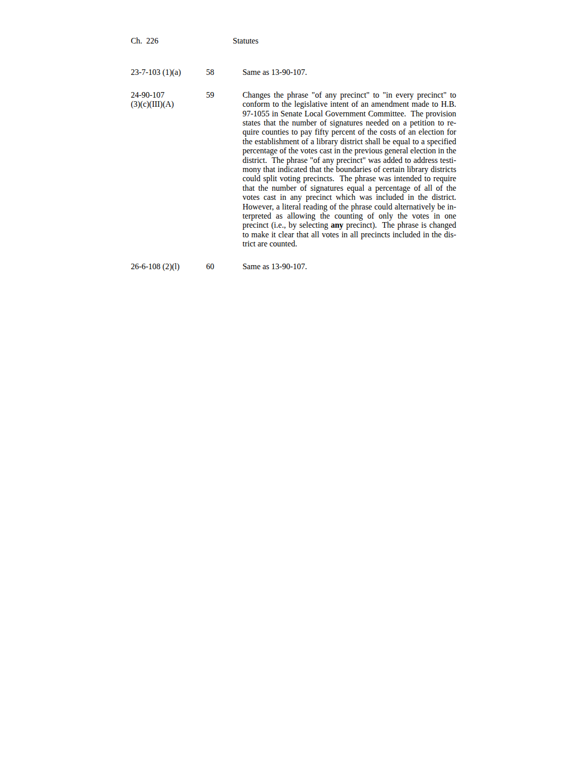Ch. 226
Statutes
| 23-7-103 (1)(a) | 58 | Same as 13-90-107. |
| 24-90-107 (3)(c)(III)(A) | 59 | Changes the phrase "of any precinct" to "in every precinct" to conform to the legislative intent of an amendment made to H.B. 97-1055 in Senate Local Government Committee. The provision states that the number of signatures needed on a petition to require counties to pay fifty percent of the costs of an election for the establishment of a library district shall be equal to a specified percentage of the votes cast in the previous general election in the district. The phrase "of any precinct" was added to address testimony that indicated that the boundaries of certain library districts could split voting precincts. The phrase was intended to require that the number of signatures equal a percentage of all of the votes cast in any precinct which was included in the district. However, a literal reading of the phrase could alternatively be interpreted as allowing the counting of only the votes in one precinct (i.e., by selecting any precinct). The phrase is changed to make it clear that all votes in all precincts included in the district are counted. |
| 26-6-108 (2)(l) | 60 | Same as 13-90-107. |